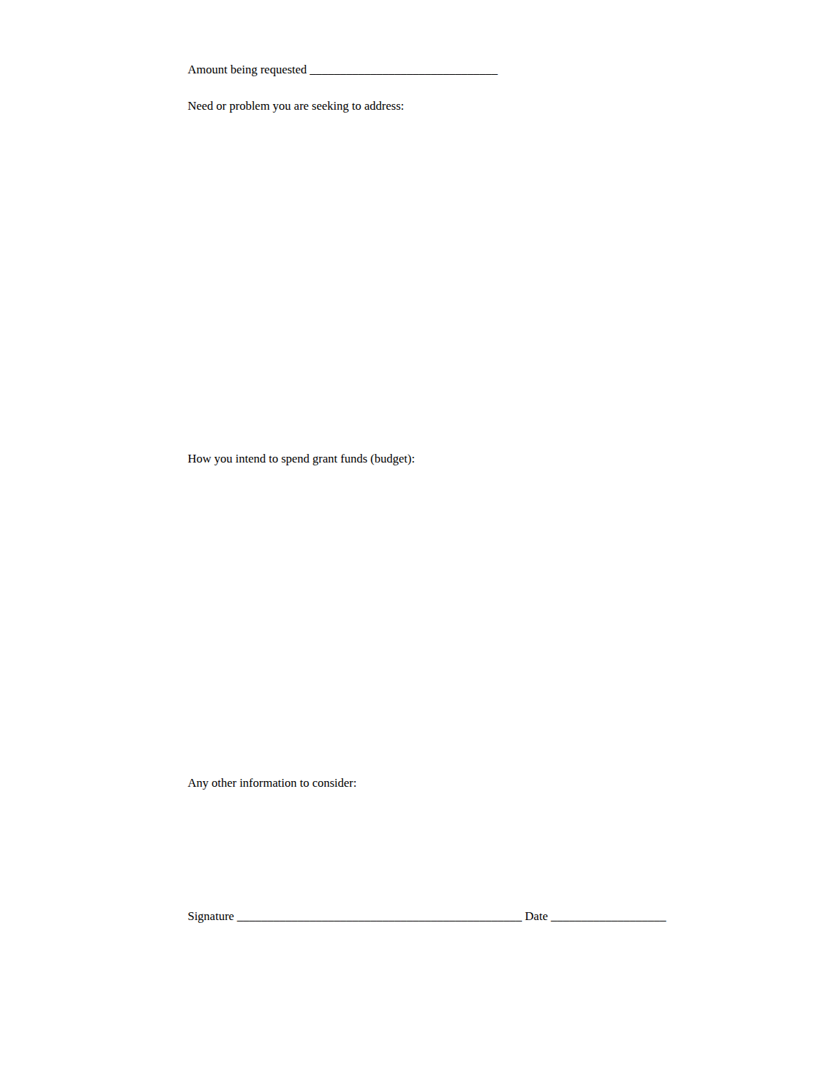Amount being requested _______________________________
Need or problem you are seeking to address:
How you intend to spend grant funds (budget):
Any other information to consider:
Signature _______________________________________________ Date ___________________